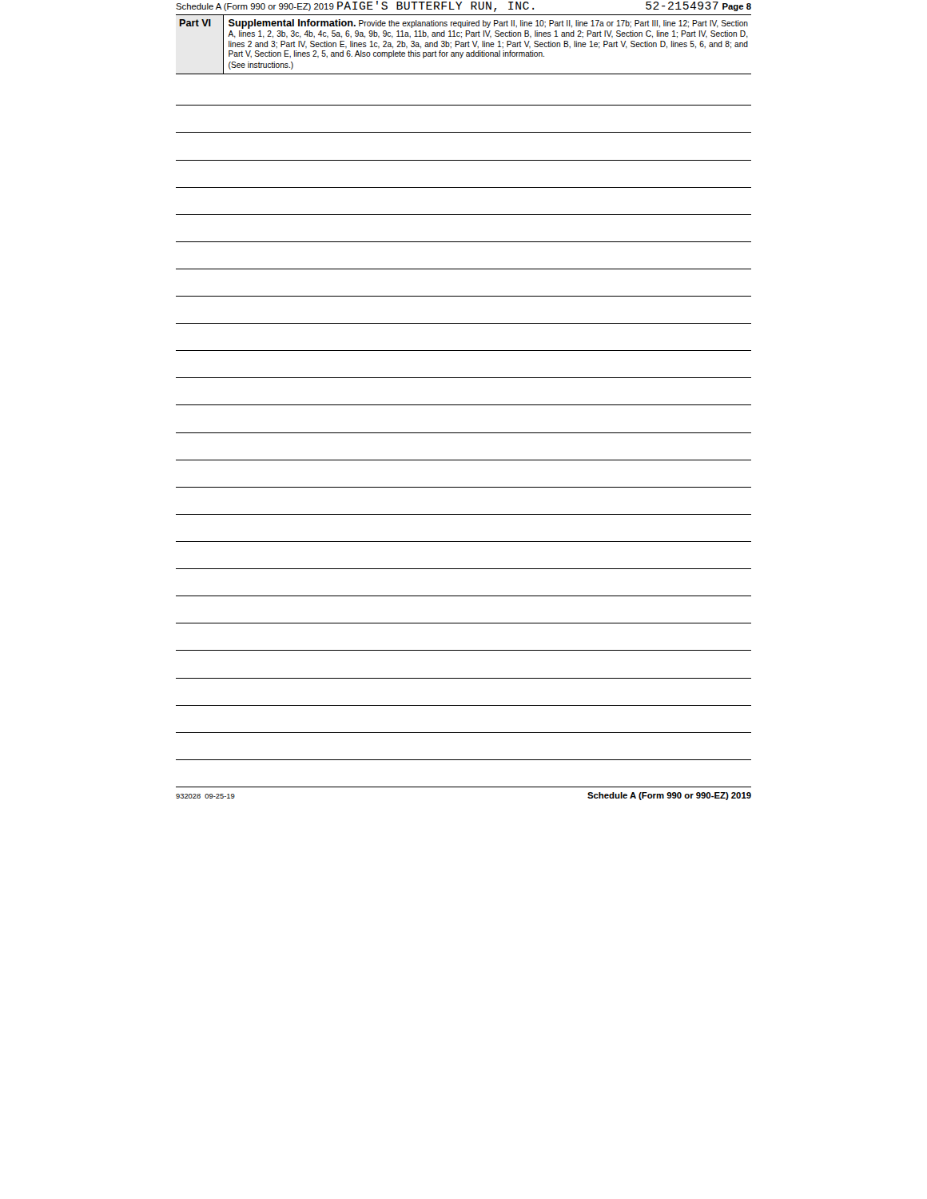Schedule A (Form 990 or 990-EZ) 2019 PAIGE'S BUTTERFLY RUN, INC.
52-2154937 Page 8
Part VI
Supplemental Information. Provide the explanations required by Part II, line 10; Part II, line 17a or 17b; Part III, line 12; Part IV, Section A, lines 1, 2, 3b, 3c, 4b, 4c, 5a, 6, 9a, 9b, 9c, 11a, 11b, and 11c; Part IV, Section B, lines 1 and 2; Part IV, Section C, line 1; Part IV, Section D, lines 2 and 3; Part IV, Section E, lines 1c, 2a, 2b, 3a, and 3b; Part V, line 1; Part V, Section B, line 1e; Part V, Section D, lines 5, 6, and 8; and Part V, Section E, lines 2, 5, and 6. Also complete this part for any additional information. (See instructions.)
932028 09-25-19
Schedule A (Form 990 or 990-EZ) 2019